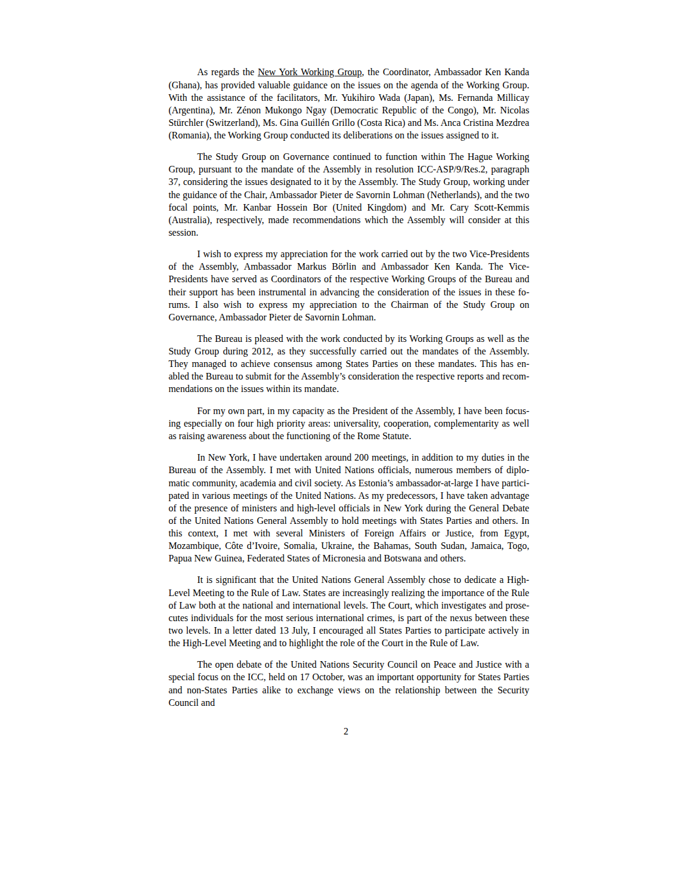As regards the New York Working Group, the Coordinator, Ambassador Ken Kanda (Ghana), has provided valuable guidance on the issues on the agenda of the Working Group. With the assistance of the facilitators, Mr. Yukihiro Wada (Japan), Ms. Fernanda Millicay (Argentina), Mr. Zénon Mukongo Ngay (Democratic Republic of the Congo), Mr. Nicolas Stürchler (Switzerland), Ms. Gina Guillén Grillo (Costa Rica) and Ms. Anca Cristina Mezdrea (Romania), the Working Group conducted its deliberations on the issues assigned to it.
The Study Group on Governance continued to function within The Hague Working Group, pursuant to the mandate of the Assembly in resolution ICC-ASP/9/Res.2, paragraph 37, considering the issues designated to it by the Assembly. The Study Group, working under the guidance of the Chair, Ambassador Pieter de Savornin Lohman (Netherlands), and the two focal points, Mr. Kanbar Hossein Bor (United Kingdom) and Mr. Cary Scott-Kemmis (Australia), respectively, made recommendations which the Assembly will consider at this session.
I wish to express my appreciation for the work carried out by the two Vice-Presidents of the Assembly, Ambassador Markus Börlin and Ambassador Ken Kanda. The Vice-Presidents have served as Coordinators of the respective Working Groups of the Bureau and their support has been instrumental in advancing the consideration of the issues in these forums. I also wish to express my appreciation to the Chairman of the Study Group on Governance, Ambassador Pieter de Savornin Lohman.
The Bureau is pleased with the work conducted by its Working Groups as well as the Study Group during 2012, as they successfully carried out the mandates of the Assembly. They managed to achieve consensus among States Parties on these mandates. This has enabled the Bureau to submit for the Assembly’s consideration the respective reports and recommendations on the issues within its mandate.
For my own part, in my capacity as the President of the Assembly, I have been focusing especially on four high priority areas: universality, cooperation, complementarity as well as raising awareness about the functioning of the Rome Statute.
In New York, I have undertaken around 200 meetings, in addition to my duties in the Bureau of the Assembly. I met with United Nations officials, numerous members of diplomatic community, academia and civil society. As Estonia’s ambassador-at-large I have participated in various meetings of the United Nations. As my predecessors, I have taken advantage of the presence of ministers and high-level officials in New York during the General Debate of the United Nations General Assembly to hold meetings with States Parties and others. In this context, I met with several Ministers of Foreign Affairs or Justice, from Egypt, Mozambique, Côte d’Ivoire, Somalia, Ukraine, the Bahamas, South Sudan, Jamaica, Togo, Papua New Guinea, Federated States of Micronesia and Botswana and others.
It is significant that the United Nations General Assembly chose to dedicate a High-Level Meeting to the Rule of Law. States are increasingly realizing the importance of the Rule of Law both at the national and international levels. The Court, which investigates and prosecutes individuals for the most serious international crimes, is part of the nexus between these two levels. In a letter dated 13 July, I encouraged all States Parties to participate actively in the High-Level Meeting and to highlight the role of the Court in the Rule of Law.
The open debate of the United Nations Security Council on Peace and Justice with a special focus on the ICC, held on 17 October, was an important opportunity for States Parties and non-States Parties alike to exchange views on the relationship between the Security Council and
2